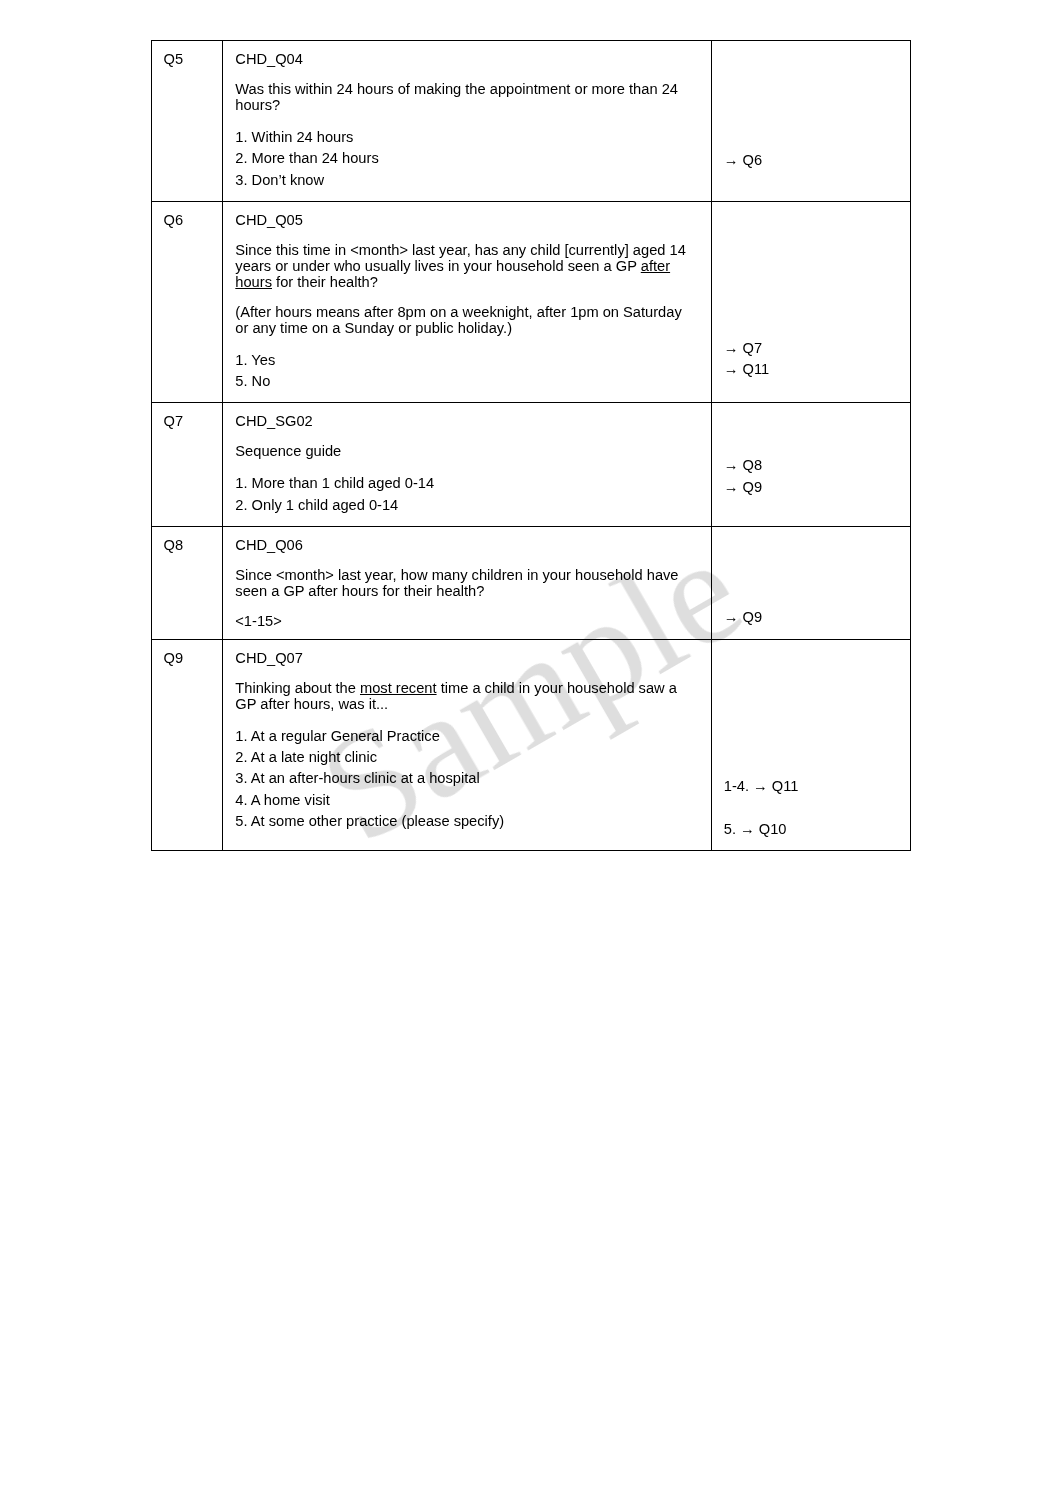Sample
| Q5 | CHD_Q04 Was this within 24 hours of making the appointment or more than 24 hours? 1. Within 24 hours 2. More than 24 hours 3. Don’t know | → Q6 |
| Q6 | CHD_Q05 Since this time in <month> last year, has any child [currently] aged 14 years or under who usually lives in your household seen a GP after hours for their health? (After hours means after 8pm on a weeknight, after 1pm on Saturday or any time on a Sunday or public holiday.) 1. Yes 5. No | → Q7 → Q11 |
| Q7 | CHD_SG02 Sequence guide 1. More than 1 child aged 0-14 2. Only 1 child aged 0-14 | → Q8 → Q9 |
| Q8 | CHD_Q06 Since <month> last year, how many children in your household have seen a GP after hours for their health? <1-15> | → Q9 |
| Q9 | CHD_Q07 Thinking about the most recent time a child in your household saw a GP after hours, was it... 1. At a regular General Practice 2. At a late night clinic 3. At an after-hours clinic at a hospital 4. A home visit 5. At some other practice (please specify) | 1-4. → Q11 5. → Q10 |